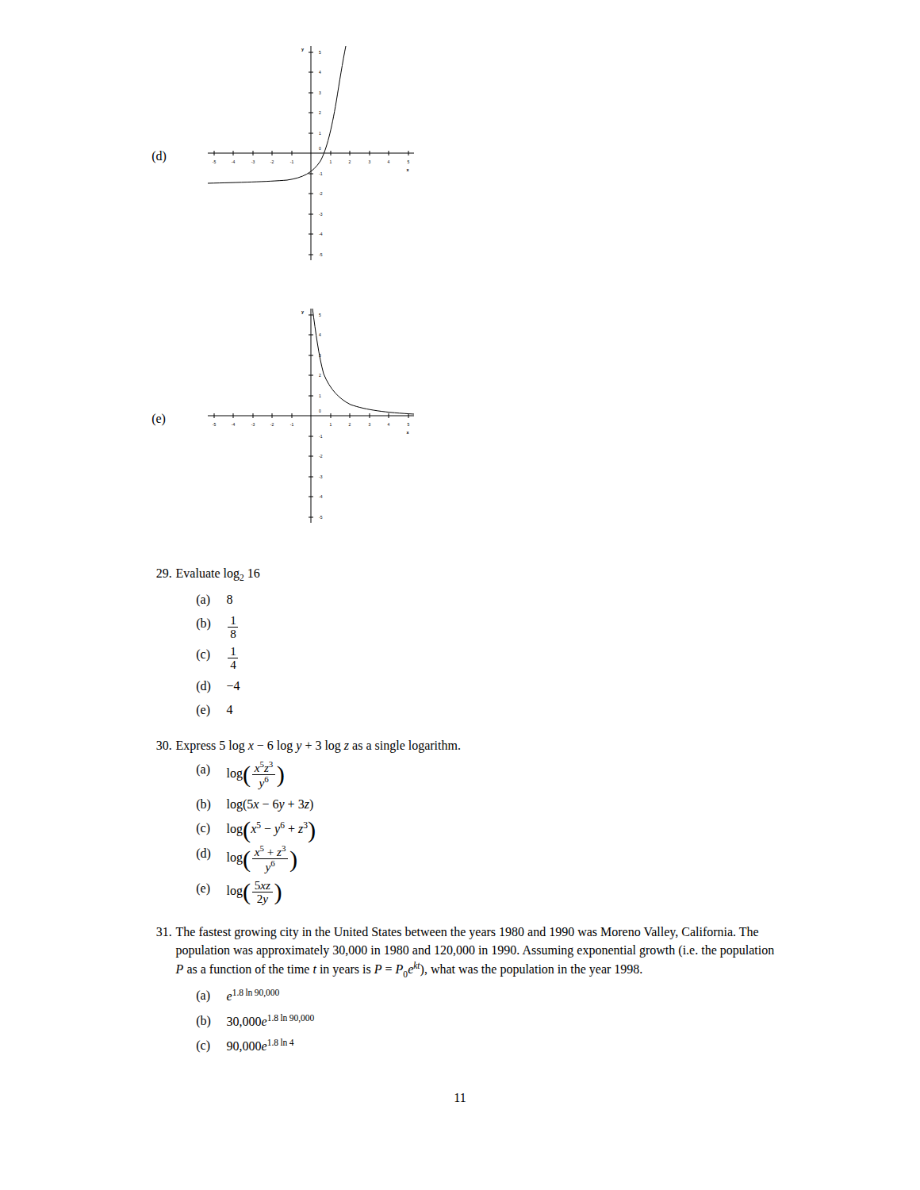(d)
5 4 3 2 1 0 -1 -2 -3 -4 -5 -5 -4 -3 -2 -1 1 2 3 4 5 y x
(e)
5 4 3 2 1 0 -1 -2 -3 -4 -5 -5 -4 -3 -2 -1 1 2 3 4 5 y x
Evaluate log2 16
8
18
14
−4
4
Express 5 log x − 6 log y + 3 log z as a single logarithm.
log(x5z3 y6)
log(5x − 6y + 3z)
log(x5 − y6 + z3)
log(x5 + z3 y6)
log(5xz 2y)
The fastest growing city in the United States between the years 1980 and 1990 was Moreno Valley, California. The population was approximately 30,000 in 1980 and 120,000 in 1990. Assuming exponential growth (i.e. the population P as a function of the time t in years is P = P0ekt), what was the population in the year 1998.
e1.8 ln 90,000
30,000e1.8 ln 90,000
90,000e1.8 ln 4
11